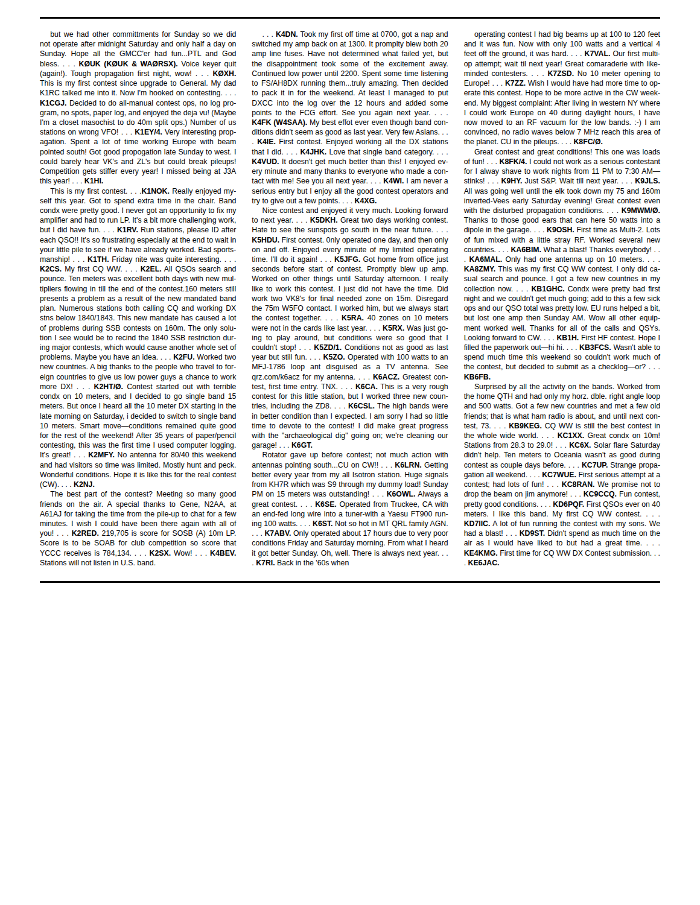but we had other committments for Sunday so we did not operate after midnight Saturday and only half a day on Sunday. Hope all the GMCC'er had fun...PTL and God bless. . . . KØUK (KØUK & WAØRSX). Voice keyer quit (again!). Tough propagation first night, wow! . . . KØXH. This is my first contest since upgrade to General. My dad K1RC talked me into it. Now I'm hooked on contesting. . . . K1CGJ. Decided to do all-manual contest ops, no log program, no spots, paper log, and enjoyed the deja vu! (Maybe I'm a closet masochist to do 40m split ops.) Number of us stations on wrong VFO! . . . K1EY/4. Very interesting propagation. Spent a lot of time working Europe with beam pointed south! Got good propogation late Sunday to west. I could barely hear VK's and ZL's but could break pileups! Competition gets stiffer every year! I missed being at J3A this year! . . . K1HI.
This is my first contest. . . .K1NOK. Really enjoyed myself this year. Got to spend extra time in the chair. Band condx were pretty good. I never got an opportunity to fix my amplifier and had to run LP. It's a bit more challenging work, but I did have fun. . . . K1RV. Run stations, please ID after each QSO!! It's so frustrating especially at the end to wait in your little pile to see if we have already worked. Bad sportsmanship! . . . K1TH. Friday nite was quite interesting. . . . K2CS. My first CQ WW. . . . K2EL. All QSOs search and pounce. Ten meters was excellent both days with new multipliers flowing in till the end of the contest.160 meters still presents a problem as a result of the new mandated band plan. Numerous stations both calling CQ and working DX stns below 1840/1843. This new mandate has caused a lot of problems during SSB contests on 160m. The only solution I see would be to recind the 1840 SSB restriction during major contests, which would cause another whole set of problems. Maybe you have an idea. . . . K2FU. Worked two new countries. A big thanks to the people who travel to foreign countries to give us low power guys a chance to work more DX! . . . K2HT/Ø. Contest started out with terrible condx on 10 meters, and I decided to go single band 15 meters. But once I heard all the 10 meter DX starting in the late morning on Saturday, i decided to switch to single band 10 meters. Smart move—conditions remained quite good for the rest of the weekend! After 35 years of paper/pencil contesting, this was the first time I used computer logging. It's great! . . . K2MFY. No antenna for 80/40 this weekend and had visitors so time was limited. Mostly hunt and peck. Wonderful conditions. Hope it is like this for the real contest (CW). . . . K2NJ.
The best part of the contest? Meeting so many good friends on the air. A special thanks to Gene, N2AA, at A61AJ for taking the time from the pile-up to chat for a few minutes. I wish I could have been there again with all of you! . . . K2RED. 219,705 is score for SOSB (A) 10m LP. Score is to be SOAB for club competition so score that YCCC receives is 784,134. . . . K2SX. Wow! . . . K4BEV. Stations will not listen in U.S. band.
. . . K4DN. Took my first off time at 0700, got a nap and switched my amp back on at 1300. It promplty blew both 20 amp line fuses. Have not determined what failed yet, but the disappointment took some of the excitement away. Continued low power until 2200. Spent some time listening to FS/AH8DX running them...truly amazing. Then decided to pack it in for the weekend. At least I managed to put DXCC into the log over the 12 hours and added some points to the FCG effort. See you again next year. . . . K4FK (W4SAA). My best effot ever even though band conditions didn't seem as good as last year. Very few Asians. . . . K4IE. First contest. Enjoyed working all the DX stations that I did. . . . K4JHK. Love that single band category. . . . K4VUD. It doesn't get much better than this! I enjoyed every minute and many thanks to everyone who made a contact with me! See you all next year. . . . K4WI. I am never a serious entry but I enjoy all the good contest operators and try to give out a few points. . . . K4XG.
Nice contest and enjoyed it very much. Looking forward to next year. . . . K5DKH. Great two days working contest. Hate to see the sunspots go south in the near future. . . . K5HDU. First contest. 0nly operated one day, and then only on and off. Enjoyed every minute of my limited operating time. I'll do it again! . . . K5JFG. Got home from office just seconds before start of contest. Promptly blew up amp. Worked on other things until Saturday afternoon. I really like to work this contest. I just did not have the time. Did work two VK8's for final needed zone on 15m. Disregard the 75m W5FO contact. I worked him, but we always start the contest together. . . . K5RA. 40 zones on 10 meters were not in the cards like last year. . . . K5RX. Was just going to play around, but conditions were so good that I couldn't stop! . . . K5ZD/1. Conditions not as good as last year but still fun. . . . K5ZO. Operated with 100 watts to an MFJ-1786 loop ant disguised as a TV antenna. See qrz.com/k6acz for my antenna. . . . K6ACZ. Greatest contest, first time entry. TNX. . . . K6CA. This is a very rough contest for this little station, but I worked three new countries, including the ZD8. . . . K6CSL. The high bands were in better condition than I expected. I am sorry I had so little time to devote to the contest! I did make great progress with the "archaeological dig" going on; we're cleaning our garage! . . . K6GT.
Rotator gave up before contest; not much action with antennas pointing south...CU on CW!! . . . K6LRN. Getting better every year from my all Isotron station. Huge signals from KH7R which was S9 through my dummy load! Sunday PM on 15 meters was outstanding! . . . K6OWL. Always a great contest. . . . K6SE. Operated from Truckee, CA with an end-fed long wire into a tuner-with a Yaesu FT900 runing 100 watts. . . . K6ST. Not so hot in MT QRL family AGN. . . . K7ABV. Only operated about 17 hours due to very poor conditions Friday and Saturday morning. From what I heard it got better Sunday. Oh, well. There is always next year. . . . K7RI. Back in the '60s when
operating contest I had big beams up at 100 to 120 feet and it was fun. Now with only 100 watts and a vertical 4 feet off the ground, it was hard. . . . K7VAL. Our first multi-op attempt; wait til next year! Great comaraderie with like-minded contesters. . . . K7ZSD. No 10 meter opening to Europe! . . . K7ZZ. Wish I would have had more time to operate this contest. Hope to be more active in the CW weekend. My biggest complaint: After living in western NY where I could work Europe on 40 during daylight hours, I have now moved to an RF vacuum for the low bands. :-) I am convinced, no radio waves below 7 MHz reach this area of the planet. CU in the pileups. . . . K8FC/Ø.
Great contest and great conditions! This one was loads of fun! . . . K8FK/4. I could not work as a serious contestant for I alway shave to work nights from 11 PM to 7:30 AM—stinks! . . . K9HY. Just S&P. Wait till next year. . . . K9JLS. All was going well until the elk took down my 75 and 160m inverted-Vees early Saturday evening! Great contest even with the disturbed propagation conditions. . . . K9MWM/Ø. Thanks to those good ears that can here 50 watts into a dipole in the garage. . . . K9OSH. First time as Multi-2. Lots of fun mixed with a little stray RF. Worked several new countries. . . . KA6BIM. What a blast! Thanks everybody! . . . KA6MAL. Only had one antenna up on 10 meters. . . . KA8ZMY. This was my first CQ WW contest. I only did casual search and pounce. I got a few new countries in my collection now. . . . KB1GHC. Condx were pretty bad first night and we couldn't get much going; add to this a few sick ops and our QSO total was pretty low. EU runs helped a bit, but lost one amp then Sunday AM. Wow all other equipment worked well. Thanks for all of the calls and QSYs. Looking forward to CW. . . . KB1H. First HF contest. Hope I filled the paperwork out—hi hi. . . . KB3FCS. Wasn't able to spend much time this weekend so couldn't work much of the contest, but decided to submit as a checklog—or? . . . KB6FB.
Surprised by all the activity on the bands. Worked from the home QTH and had only my horz. dble. right angle loop and 500 watts. Got a few new countries and met a few old friends; that is what ham radio is about, and until next contest, 73. . . . KB9KEG. CQ WW is still the best contest in the whole wide world. . . . KC1XX. Great condx on 10m! Stations from 28.3 to 29.0! . . . KC6X. Solar flare Saturday didn't help. Ten meters to Oceania wasn't as good during contest as couple days before. . . . KC7UP. Strange propagation all weekend. . . . KC7WUE. First serious attempt at a contest; had lots of fun! . . . KC8RAN. We promise not to drop the beam on jim anymore! . . . KC9CCQ. Fun contest, pretty good conditions. . . . KD6PQF. First QSOs ever on 40 meters. I like this band. My first CQ WW contest. . . . KD7IIC. A lot of fun running the contest with my sons. We had a blast! . . . KD9ST. Didn't spend as much time on the air as I would have liked to but had a great time. . . . KE4KMG. First time for CQ WW DX Contest submission. . . . KE6JAC.